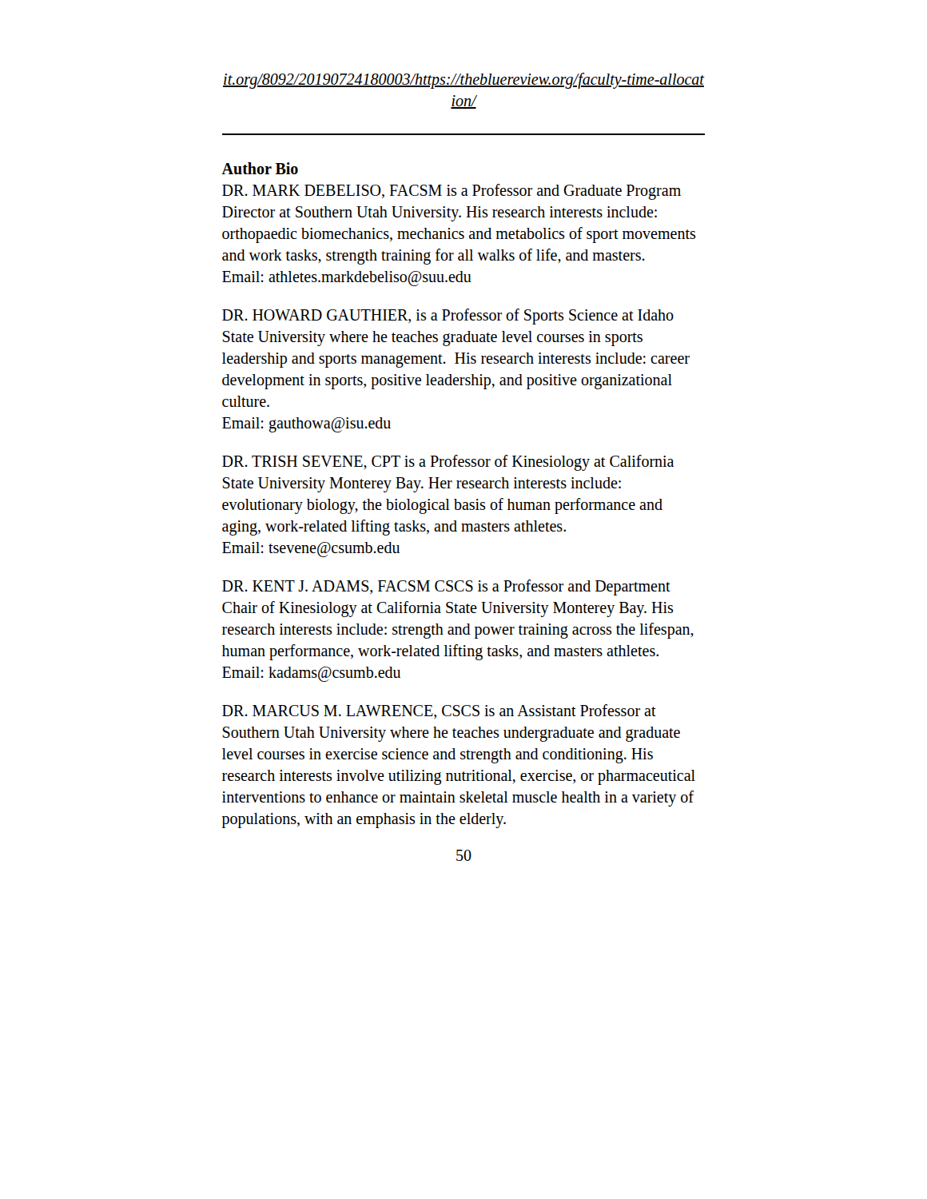it.org/8092/20190724180003/https://thebluereview.org/faculty-time-allocation/
Author Bio
DR. MARK DEBELISO, FACSM is a Professor and Graduate Program Director at Southern Utah University. His research interests include: orthopaedic biomechanics, mechanics and metabolics of sport movements and work tasks, strength training for all walks of life, and masters.
Email: athletes.markdebeliso@suu.edu
DR. HOWARD GAUTHIER, is a Professor of Sports Science at Idaho State University where he teaches graduate level courses in sports leadership and sports management. His research interests include: career development in sports, positive leadership, and positive organizational culture.
Email: gauthowa@isu.edu
DR. TRISH SEVENE, CPT is a Professor of Kinesiology at California State University Monterey Bay. Her research interests include: evolutionary biology, the biological basis of human performance and aging, work-related lifting tasks, and masters athletes.
Email: tsevene@csumb.edu
DR. KENT J. ADAMS, FACSM CSCS is a Professor and Department Chair of Kinesiology at California State University Monterey Bay. His research interests include: strength and power training across the lifespan, human performance, work-related lifting tasks, and masters athletes.
Email: kadams@csumb.edu
DR. MARCUS M. LAWRENCE, CSCS is an Assistant Professor at Southern Utah University where he teaches undergraduate and graduate level courses in exercise science and strength and conditioning. His research interests involve utilizing nutritional, exercise, or pharmaceutical interventions to enhance or maintain skeletal muscle health in a variety of populations, with an emphasis in the elderly.
50